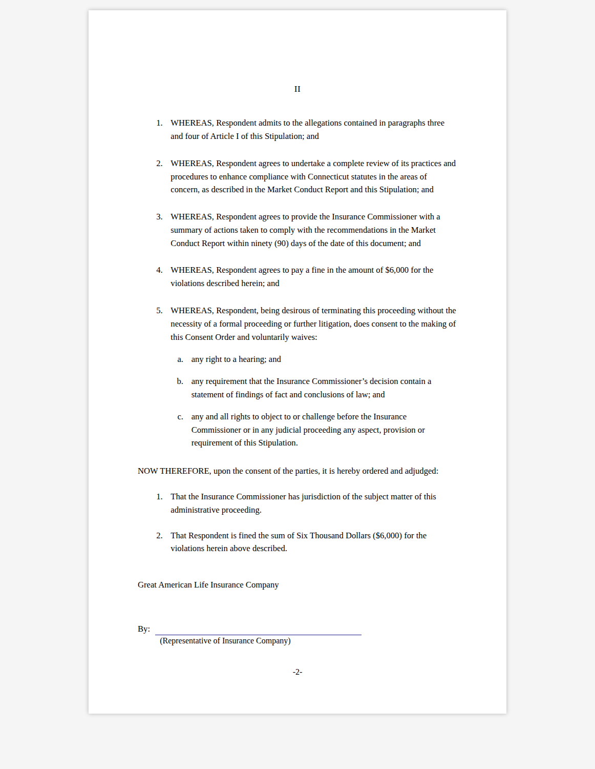II
WHEREAS, Respondent admits to the allegations contained in paragraphs three and four of Article I of this Stipulation; and
WHEREAS, Respondent agrees to undertake a complete review of its practices and procedures to enhance compliance with Connecticut statutes in the areas of concern, as described in the Market Conduct Report and this Stipulation; and
WHEREAS, Respondent agrees to provide the Insurance Commissioner with a summary of actions taken to comply with the recommendations in the Market Conduct Report within ninety (90) days of the date of this document; and
WHEREAS, Respondent agrees to pay a fine in the amount of $6,000 for the violations described herein; and
WHEREAS, Respondent, being desirous of terminating this proceeding without the necessity of a formal proceeding or further litigation, does consent to the making of this Consent Order and voluntarily waives:
any right to a hearing; and
any requirement that the Insurance Commissioner’s decision contain a statement of findings of fact and conclusions of law; and
any and all rights to object to or challenge before the Insurance Commissioner or in any judicial proceeding any aspect, provision or requirement of this Stipulation.
NOW THEREFORE, upon the consent of the parties, it is hereby ordered and adjudged:
That the Insurance Commissioner has jurisdiction of the subject matter of this administrative proceeding.
That Respondent is fined the sum of Six Thousand Dollars ($6,000) for the violations herein above described.
Great American Life Insurance Company
By:
  
(Representative of Insurance Company)
-2-